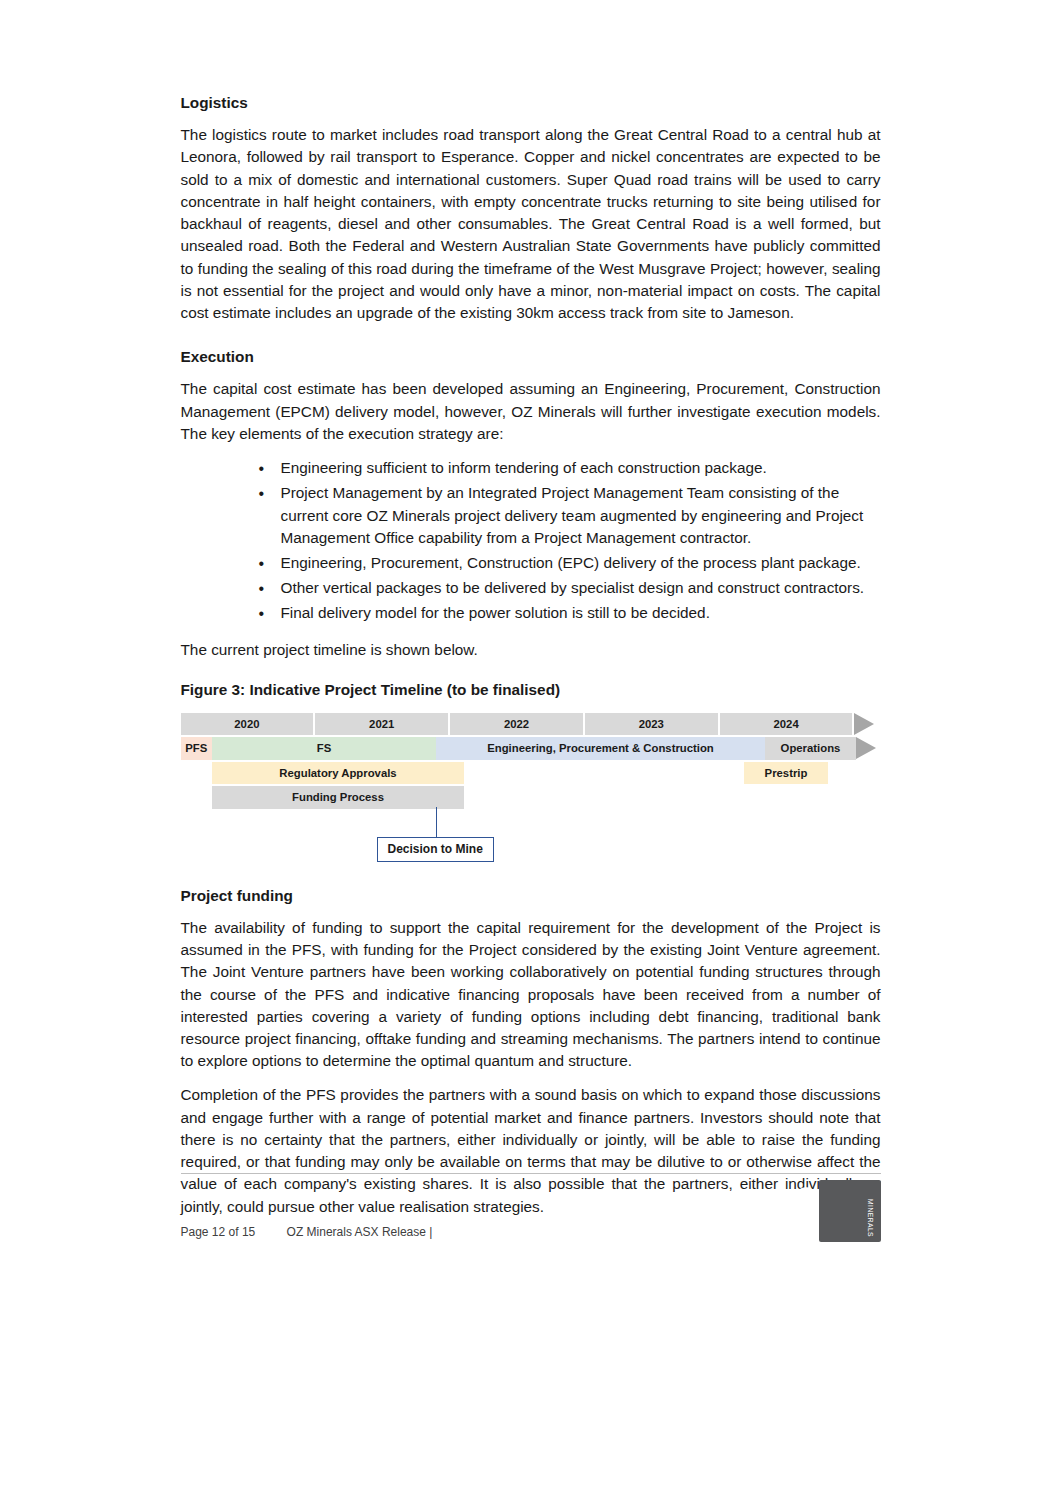Logistics
The logistics route to market includes road transport along the Great Central Road to a central hub at Leonora, followed by rail transport to Esperance. Copper and nickel concentrates are expected to be sold to a mix of domestic and international customers. Super Quad road trains will be used to carry concentrate in half height containers, with empty concentrate trucks returning to site being utilised for backhaul of reagents, diesel and other consumables. The Great Central Road is a well formed, but unsealed road. Both the Federal and Western Australian State Governments have publicly committed to funding the sealing of this road during the timeframe of the West Musgrave Project; however, sealing is not essential for the project and would only have a minor, non-material impact on costs. The capital cost estimate includes an upgrade of the existing 30km access track from site to Jameson.
Execution
The capital cost estimate has been developed assuming an Engineering, Procurement, Construction Management (EPCM) delivery model, however, OZ Minerals will further investigate execution models. The key elements of the execution strategy are:
Engineering sufficient to inform tendering of each construction package.
Project Management by an Integrated Project Management Team consisting of the current core OZ Minerals project delivery team augmented by engineering and Project Management Office capability from a Project Management contractor.
Engineering, Procurement, Construction (EPC) delivery of the process plant package.
Other vertical packages to be delivered by specialist design and construct contractors.
Final delivery model for the power solution is still to be decided.
The current project timeline is shown below.
Figure 3: Indicative Project Timeline (to be finalised)
2020
2021
2022
2023
2024
PFS
FS
Engineering, Procurement & Construction
Operations
Regulatory Approvals
Prestrip
Funding Process
Decision to Mine
Project funding
The availability of funding to support the capital requirement for the development of the Project is assumed in the PFS, with funding for the Project considered by the existing Joint Venture agreement. The Joint Venture partners have been working collaboratively on potential funding structures through the course of the PFS and indicative financing proposals have been received from a number of interested parties covering a variety of funding options including debt financing, traditional bank resource project financing, offtake funding and streaming mechanisms. The partners intend to continue to explore options to determine the optimal quantum and structure.
Completion of the PFS provides the partners with a sound basis on which to expand those discussions and engage further with a range of potential market and finance partners. Investors should note that there is no certainty that the partners, either individually or jointly, will be able to raise the funding required, or that funding may only be available on terms that may be dilutive to or otherwise affect the value of each company's existing shares. It is also possible that the partners, either individually or jointly, could pursue other value realisation strategies.
Page 12 of 15 OZ Minerals ASX Release |
OZ MINERALS